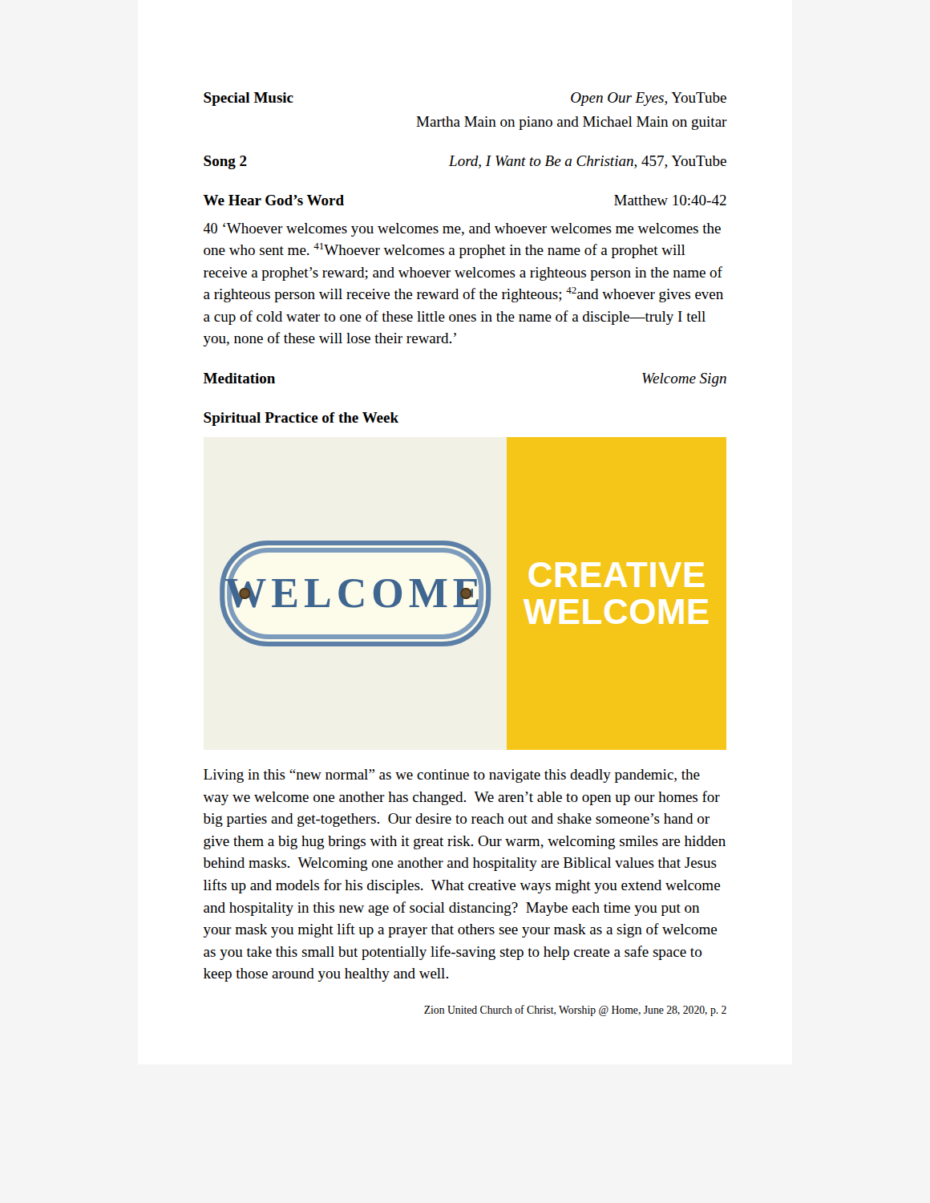Special Music Open Our Eyes, YouTube
Martha Main on piano and Michael Main on guitar
Song 2 Lord, I Want to Be a Christian, 457, YouTube
We Hear God’s Word Matthew 10:40-42
40 ‘Whoever welcomes you welcomes me, and whoever welcomes me welcomes the one who sent me. 41Whoever welcomes a prophet in the name of a prophet will receive a prophet’s reward; and whoever welcomes a righteous person in the name of a righteous person will receive the reward of the righteous; 42and whoever gives even a cup of cold water to one of these little ones in the name of a disciple—truly I tell you, none of these will lose their reward.’
Meditation Welcome Sign
Spiritual Practice of the Week
Welcome
Creative
Welcome
Living in this “new normal” as we continue to navigate this deadly pandemic, the way we welcome one another has changed. We aren’t able to open up our homes for big parties and get-togethers. Our desire to reach out and shake someone’s hand or give them a big hug brings with it great risk. Our warm, welcoming smiles are hidden behind masks. Welcoming one another and hospitality are Biblical values that Jesus lifts up and models for his disciples. What creative ways might you extend welcome and hospitality in this new age of social distancing? Maybe each time you put on your mask you might lift up a prayer that others see your mask as a sign of welcome as you take this small but potentially life-saving step to help create a safe space to keep those around you healthy and well.
Zion United Church of Christ, Worship @ Home, June 28, 2020, p. 2